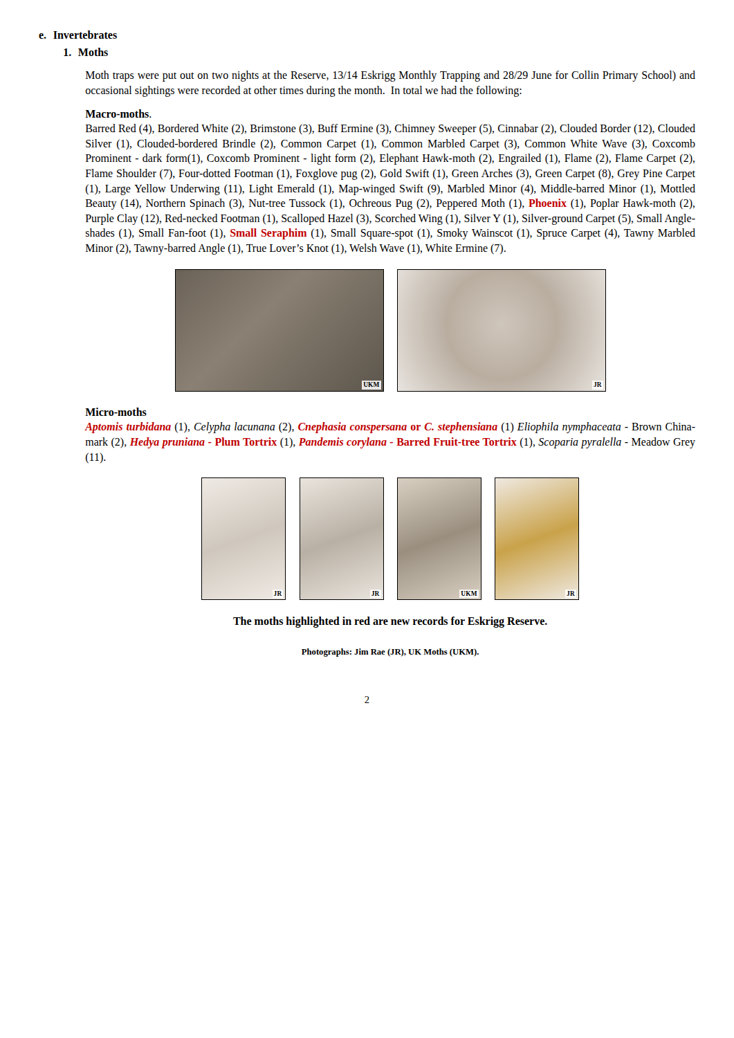e. Invertebrates
1. Moths
Moth traps were put out on two nights at the Reserve, 13/14 Eskrigg Monthly Trapping and 28/29 June for Collin Primary School) and occasional sightings were recorded at other times during the month. In total we had the following:
Macro-moths.
Barred Red (4), Bordered White (2), Brimstone (3), Buff Ermine (3), Chimney Sweeper (5), Cinnabar (2), Clouded Border (12), Clouded Silver (1), Clouded-bordered Brindle (2), Common Carpet (1), Common Marbled Carpet (3), Common White Wave (3), Coxcomb Prominent - dark form(1), Coxcomb Prominent - light form (2), Elephant Hawk-moth (2), Engrailed (1), Flame (2), Flame Carpet (2), Flame Shoulder (7), Four-dotted Footman (1), Foxglove pug (2), Gold Swift (1), Green Arches (3), Green Carpet (8), Grey Pine Carpet (1), Large Yellow Underwing (11), Light Emerald (1), Map-winged Swift (9), Marbled Minor (4), Middle-barred Minor (1), Mottled Beauty (14), Northern Spinach (3), Nut-tree Tussock (1), Ochreous Pug (2), Peppered Moth (1), Phoenix (1), Poplar Hawk-moth (2), Purple Clay (12), Red-necked Footman (1), Scalloped Hazel (3), Scorched Wing (1), Silver Y (1), Silver-ground Carpet (5), Small Angle-shades (1), Small Fan-foot (1), Small Seraphim (1), Small Square-spot (1), Smoky Wainscot (1), Spruce Carpet (4), Tawny Marbled Minor (2), Tawny-barred Angle (1), True Lover’s Knot (1), Welsh Wave (1), White Ermine (7).
UKM
JR
Micro-moths
Aptomis turbidana (1), Celypha lacunana (2), Cnephasia conspersana or C. stephensiana (1) Eliophila nymphaceata - Brown China-mark (2), Hedya pruniana - Plum Tortrix (1), Pandemis corylana - Barred Fruit-tree Tortrix (1), Scoparia pyralella - Meadow Grey (11).
JR
JR
UKM
JR
The moths highlighted in red are new records for Eskrigg Reserve.
Photographs: Jim Rae (JR), UK Moths (UKM).
2